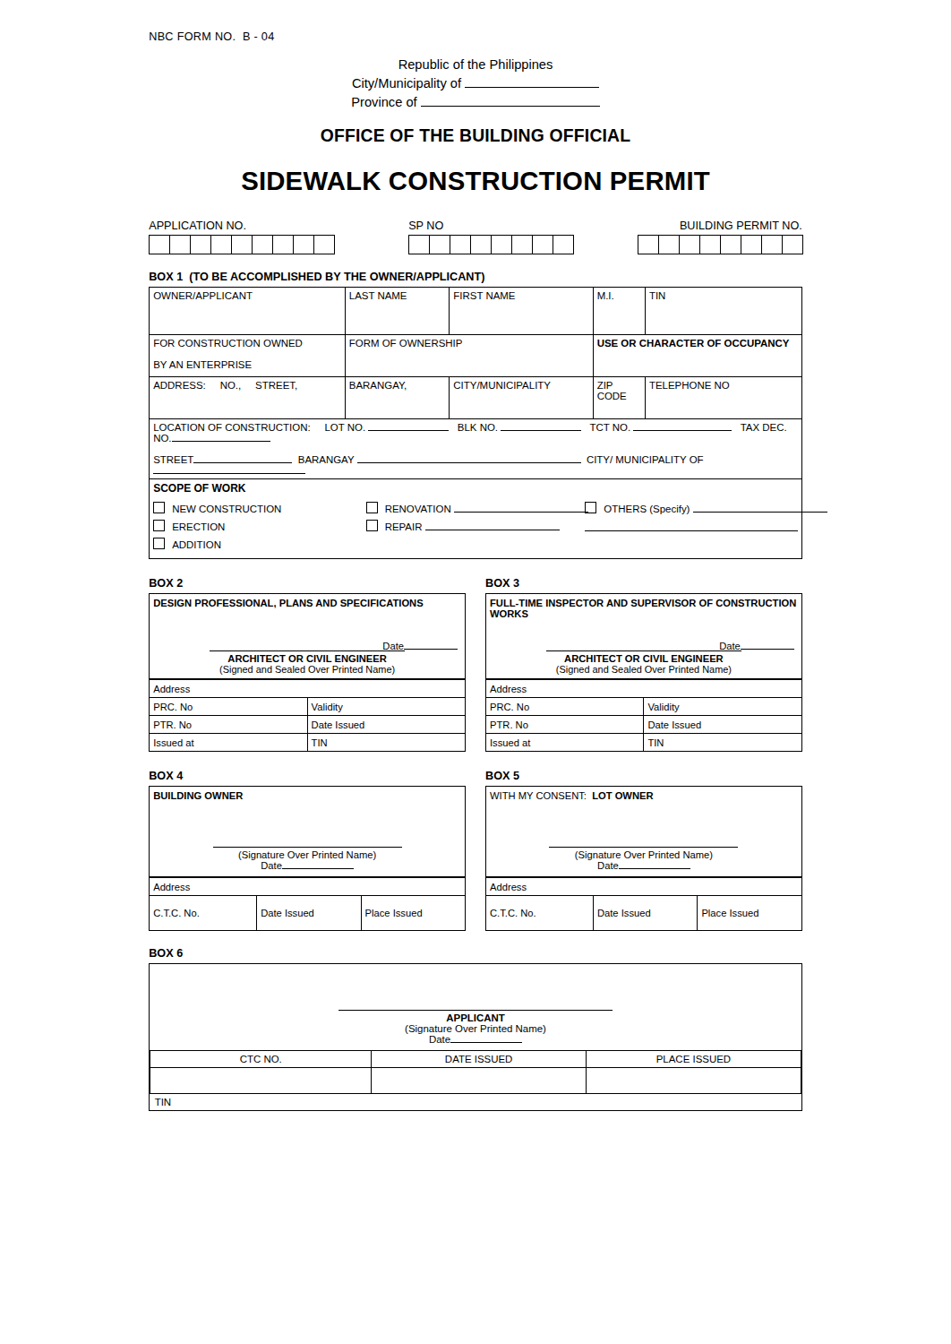NBC FORM NO. B - 04
Republic of the Philippines City/Municipality of Province of
OFFICE OF THE BUILDING OFFICIAL
SIDEWALK CONSTRUCTION PERMIT
APPLICATION NO.
SP NO
BUILDING PERMIT NO.
BOX 1 (TO BE ACCOMPLISHED BY THE OWNER/APPLICANT)
| OWNER/APPLICANT | LAST NAME | FIRST NAME | M.I. | TIN |
| FOR CONSTRUCTION OWNED BY AN ENTERPRISE | FORM OF OWNERSHIP | USE OR CHARACTER OF OCCUPANCY |
| ADDRESS: NO., STREET, | BARANGAY, | CITY/MUNICIPALITY | ZIP CODE | TELEPHONE NO |
| LOCATION OF CONSTRUCTION: LOT NO. BLK NO. TCT NO. TAX DEC. NO. STREET BARANGAY CITY/ MUNICIPALITY OF |
| SCOPE OF WORK NEW CONSTRUCTION ERECTION ADDITION RENOVATION REPAIR OTHERS (Specify) |
BOX 2
DESIGN PROFESSIONAL, PLANS AND SPECIFICATIONS
Date
ARCHITECT OR CIVIL ENGINEER
(Signed and Sealed Over Printed Name)
| Address |
| PRC. No | Validity |
| PTR. No | Date Issued |
| Issued at | TIN |
BOX 3
FULL-TIME INSPECTOR AND SUPERVISOR OF CONSTRUCTION WORKS
Date
ARCHITECT OR CIVIL ENGINEER
(Signed and Sealed Over Printed Name)
| Address |
| PRC. No | Validity |
| PTR. No | Date Issued |
| Issued at | TIN |
BOX 4
BUILDING OWNER
(Signature Over Printed Name)
Date
| Address |
| C.T.C. No. | Date Issued | Place Issued |
BOX 5
WITH MY CONSENT: LOT OWNER
(Signature Over Printed Name)
Date
| Address |
| C.T.C. No. | Date Issued | Place Issued |
BOX 6
APPLICANT
(Signature Over Printed Name)
Date
| CTC NO. | DATE ISSUED | PLACE ISSUED |
| TIN |